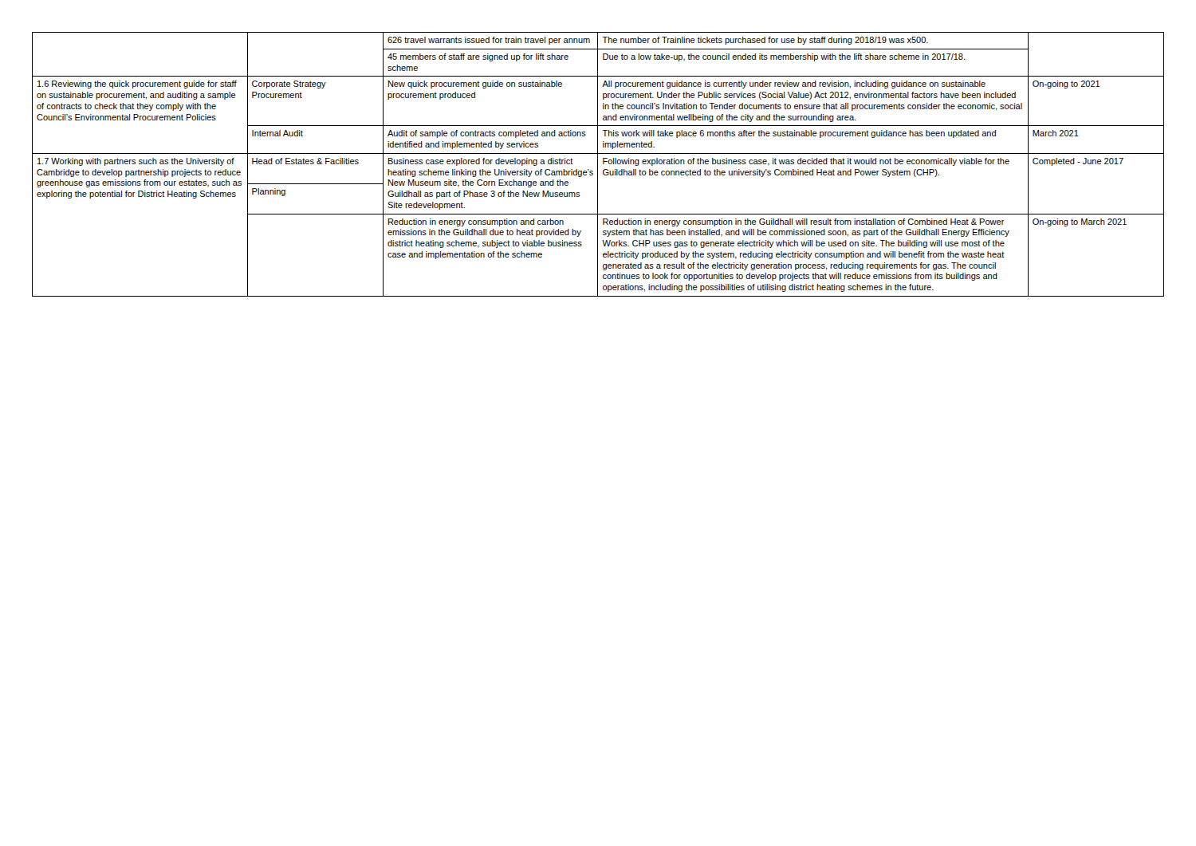| | | 626 travel warrants issued for train travel per annum | The number of Trainline tickets purchased for use by staff during 2018/19 was x500. | |
| 45 members of staff are signed up for lift share scheme | Due to a low take-up, the council ended its membership with the lift share scheme in 2017/18. |
| 1.6 Reviewing the quick procurement guide for staff on sustainable procurement, and auditing a sample of contracts to check that they comply with the Council’s Environmental Procurement Policies | Corporate Strategy Procurement | New quick procurement guide on sustainable procurement produced | All procurement guidance is currently under review and revision, including guidance on sustainable procurement. Under the Public services (Social Value) Act 2012, environmental factors have been included in the council’s Invitation to Tender documents to ensure that all procurements consider the economic, social and environmental wellbeing of the city and the surrounding area. | On-going to 2021 |
| Internal Audit | Audit of sample of contracts completed and actions identified and implemented by services | This work will take place 6 months after the sustainable procurement guidance has been updated and implemented. | March 2021 |
| 1.7 Working with partners such as the University of Cambridge to develop partnership projects to reduce greenhouse gas emissions from our estates, such as exploring the potential for District Heating Schemes | Head of Estates & Facilities | Business case explored for developing a district heating scheme linking the University of Cambridge’s New Museum site, the Corn Exchange and the Guildhall as part of Phase 3 of the New Museums Site redevelopment. | Following exploration of the business case, it was decided that it would not be economically viable for the Guildhall to be connected to the university's Combined Heat and Power System (CHP). | Completed - June 2017 |
| Planning |
| | Reduction in energy consumption and carbon emissions in the Guildhall due to heat provided by district heating scheme, subject to viable business case and implementation of the scheme | Reduction in energy consumption in the Guildhall will result from installation of Combined Heat & Power system that has been installed, and will be commissioned soon, as part of the Guildhall Energy Efficiency Works. CHP uses gas to generate electricity which will be used on site. The building will use most of the electricity produced by the system, reducing electricity consumption and will benefit from the waste heat generated as a result of the electricity generation process, reducing requirements for gas. The council continues to look for opportunities to develop projects that will reduce emissions from its buildings and operations, including the possibilities of utilising district heating schemes in the future. | On-going to March 2021 |